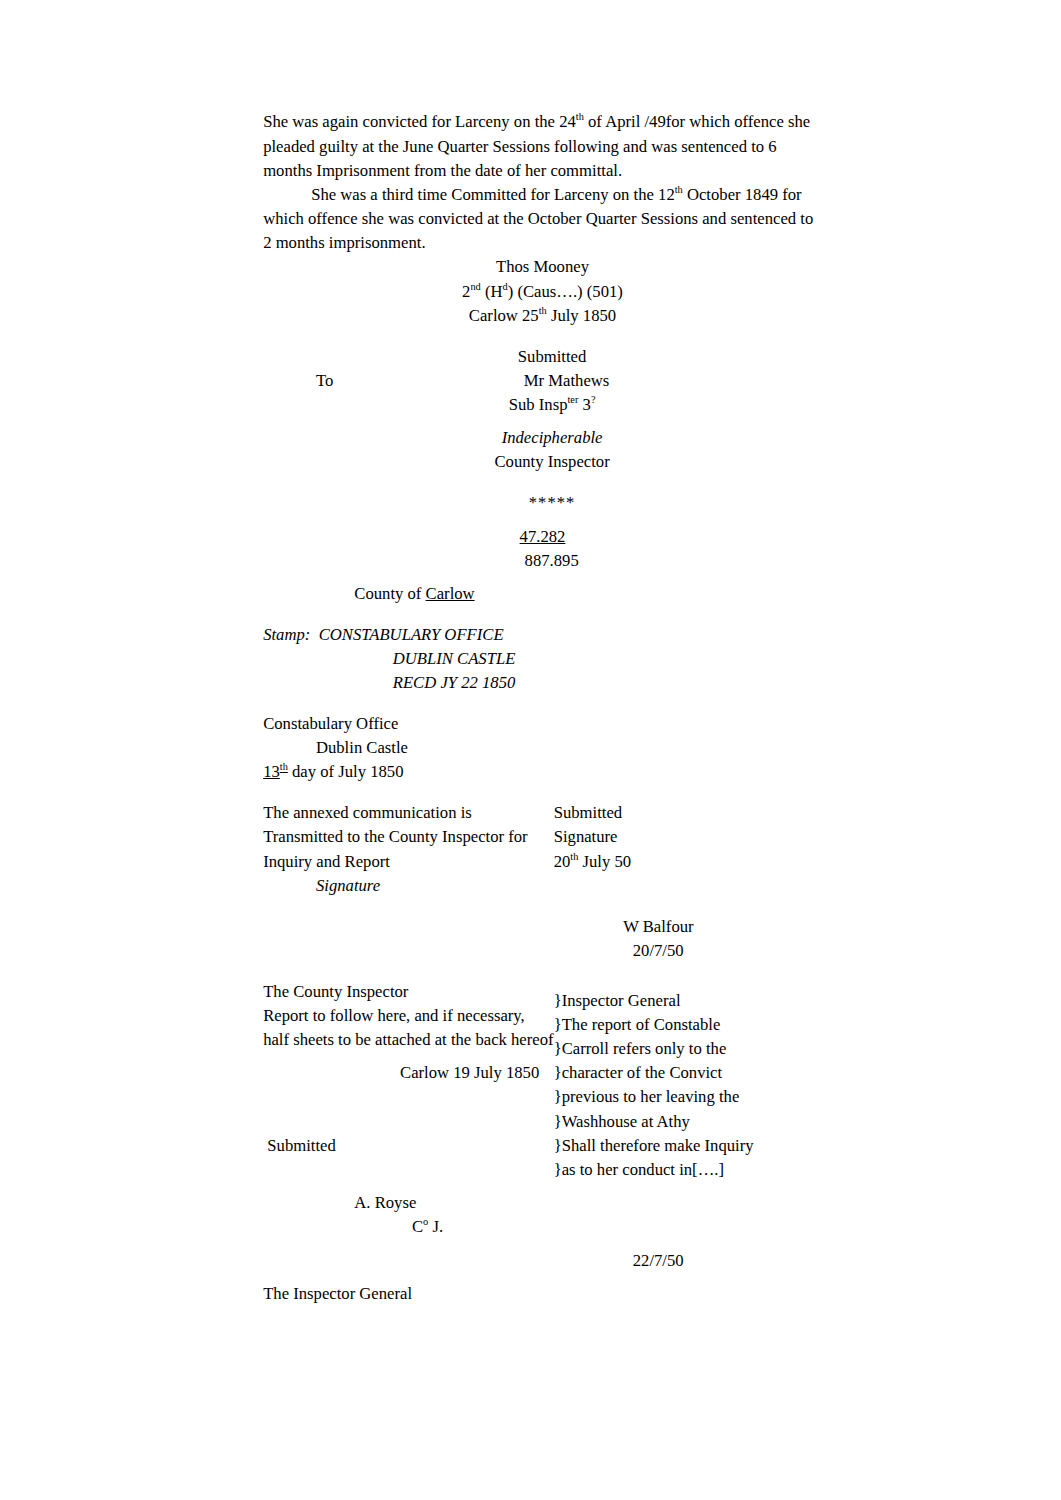She was again convicted for Larceny on the 24th of April /49for which offence she pleaded guilty at the June Quarter Sessions following and was sentenced to 6 months Imprisonment from the date of her committal.
She was a third time Committed for Larceny on the 12th October 1849 for which offence she was convicted at the October Quarter Sessions and sentenced to 2 months imprisonment.
Thos Mooney
2nd (Hd) (Caus….) (501)
Carlow 25th July 1850
Submitted
To
Mr Mathews
Sub Inspter 3?
Indecipherable
County Inspector
*****
47.282
887.895
County of Carlow
Stamp: CONSTABULARY OFFICE
DUBLIN CASTLE
RECD JY 22 1850
Constabulary Office
Dublin Castle
13th day of July 1850
The annexed communication is
Transmitted to the County Inspector for
Inquiry and Report
Signature
Submitted
Signature
20th July 50
W Balfour
20/7/50
The County Inspector
Report to follow here, and if necessary,
half sheets to be attached at the back hereof
Carlow 19 July 1850
}Inspector General
}The report of Constable
}Carroll refers only to the
}character of the Convict
}previous to her leaving the
}Washhouse at Athy
Submitted
}Shall therefore make Inquiry
}as to her conduct in[….]
A. Royse
Co J.
22/7/50
The Inspector General